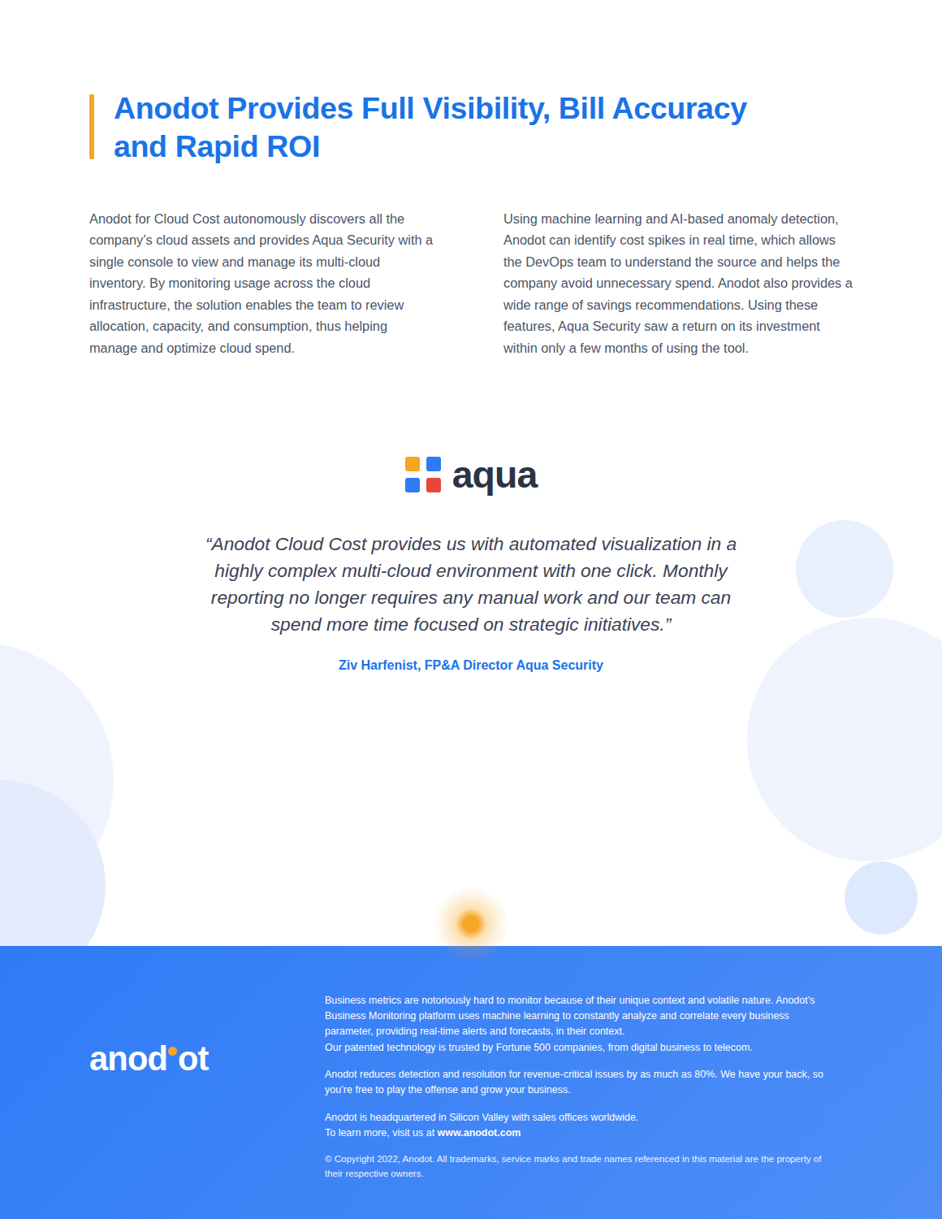Anodot Provides Full Visibility, Bill Accuracy
and Rapid ROI
Anodot for Cloud Cost autonomously discovers all the company’s cloud assets and provides Aqua Security with a single console to view and manage its multi-cloud inventory. By monitoring usage across the cloud infrastructure, the solution enables the team to review allocation, capacity, and consumption, thus helping manage and optimize cloud spend.
Using machine learning and AI-based anomaly detection, Anodot can identify cost spikes in real time, which allows the DevOps team to understand the source and helps the company avoid unnecessary spend. Anodot also provides a wide range of savings recommendations. Using these features, Aqua Security saw a return on its investment within only a few months of using the tool.
aqua
“Anodot Cloud Cost provides us with automated visualization in a highly complex multi-cloud environment with one click. Monthly reporting no longer requires any manual work and our team can spend more time focused on strategic initiatives.”
Ziv Harfenist, FP&A Director Aqua Security
anod ot
Business metrics are notoriously hard to monitor because of their unique context and volatile nature. Anodot’s Business Monitoring platform uses machine learning to constantly analyze and correlate every business parameter, providing real-time alerts and forecasts, in their context.
Our patented technology is trusted by Fortune 500 companies, from digital business to telecom.
Anodot reduces detection and resolution for revenue-critical issues by as much as 80%. We have your back, so you’re free to play the offense and grow your business.
Anodot is headquartered in Silicon Valley with sales offices worldwide.
To learn more, visit us at www.anodot.com
© Copyright 2022, Anodot. All trademarks, service marks and trade names referenced in this material are the property of their respective owners.